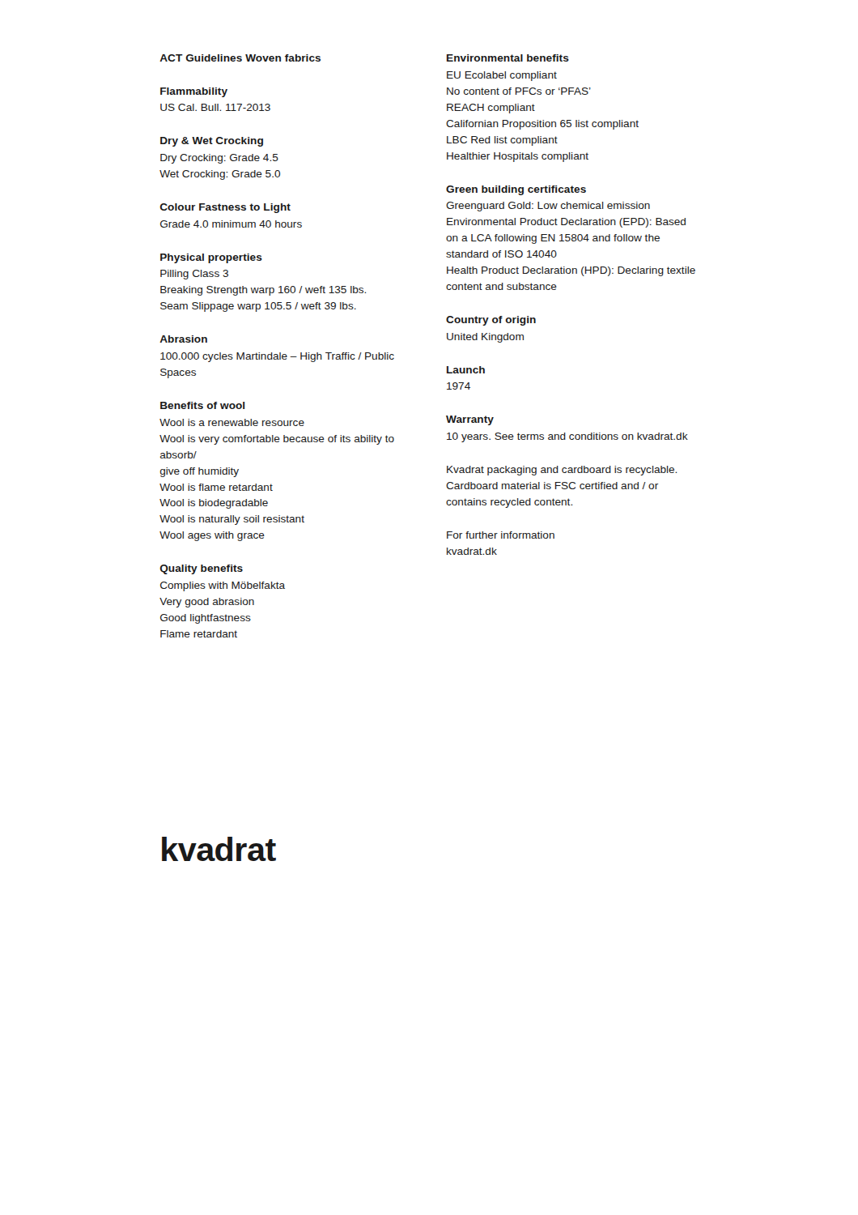ACT Guidelines Woven fabrics
Flammability
US Cal. Bull. 117-2013
Dry & Wet Crocking
Dry Crocking: Grade 4.5
Wet Crocking: Grade 5.0
Colour Fastness to Light
Grade 4.0 minimum 40 hours
Physical properties
Pilling Class 3
Breaking Strength warp 160 / weft 135 lbs.
Seam Slippage warp 105.5 / weft 39 lbs.
Abrasion
100.000 cycles Martindale – High Traffic / Public Spaces
Benefits of wool
Wool is a renewable resource
Wool is very comfortable because of its ability to absorb/
give off humidity
Wool is flame retardant
Wool is biodegradable
Wool is naturally soil resistant
Wool ages with grace
Quality benefits
Complies with Möbelfakta
Very good abrasion
Good lightfastness
Flame retardant
Environmental benefits
EU Ecolabel compliant
No content of PFCs or ‘PFAS’
REACH compliant
Californian Proposition 65 list compliant
LBC Red list compliant
Healthier Hospitals compliant
Green building certificates
Greenguard Gold: Low chemical emission
Environmental Product Declaration (EPD): Based on a LCA following EN 15804 and follow the standard of ISO 14040
Health Product Declaration (HPD): Declaring textile content and substance
Country of origin
United Kingdom
Launch
1974
Warranty
10 years. See terms and conditions on kvadrat.dk
Kvadrat packaging and cardboard is recyclable. Cardboard material is FSC certified and / or contains recycled content.
For further information
kvadrat.dk
kvadrat